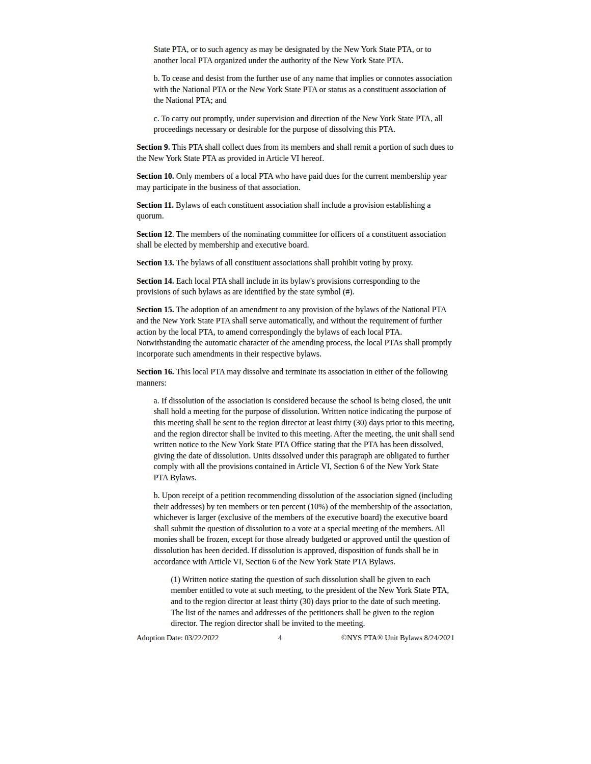State PTA, or to such agency as may be designated by the New York State PTA, or to another local PTA organized under the authority of the New York State PTA.
b. To cease and desist from the further use of any name that implies or connotes association with the National PTA or the New York State PTA or status as a constituent association of the National PTA; and
c. To carry out promptly, under supervision and direction of the New York State PTA, all proceedings necessary or desirable for the purpose of dissolving this PTA.
Section 9. This PTA shall collect dues from its members and shall remit a portion of such dues to the New York State PTA as provided in Article VI hereof.
Section 10. Only members of a local PTA who have paid dues for the current membership year may participate in the business of that association.
Section 11. Bylaws of each constituent association shall include a provision establishing a quorum.
Section 12. The members of the nominating committee for officers of a constituent association shall be elected by membership and executive board.
Section 13. The bylaws of all constituent associations shall prohibit voting by proxy.
Section 14. Each local PTA shall include in its bylaw's provisions corresponding to the provisions of such bylaws as are identified by the state symbol (#).
Section 15. The adoption of an amendment to any provision of the bylaws of the National PTA and the New York State PTA shall serve automatically, and without the requirement of further action by the local PTA, to amend correspondingly the bylaws of each local PTA. Notwithstanding the automatic character of the amending process, the local PTAs shall promptly incorporate such amendments in their respective bylaws.
Section 16. This local PTA may dissolve and terminate its association in either of the following manners:
a. If dissolution of the association is considered because the school is being closed, the unit shall hold a meeting for the purpose of dissolution. Written notice indicating the purpose of this meeting shall be sent to the region director at least thirty (30) days prior to this meeting, and the region director shall be invited to this meeting. After the meeting, the unit shall send written notice to the New York State PTA Office stating that the PTA has been dissolved, giving the date of dissolution. Units dissolved under this paragraph are obligated to further comply with all the provisions contained in Article VI, Section 6 of the New York State PTA Bylaws.
b. Upon receipt of a petition recommending dissolution of the association signed (including their addresses) by ten members or ten percent (10%) of the membership of the association, whichever is larger (exclusive of the members of the executive board) the executive board shall submit the question of dissolution to a vote at a special meeting of the members. All monies shall be frozen, except for those already budgeted or approved until the question of dissolution has been decided. If dissolution is approved, disposition of funds shall be in accordance with Article VI, Section 6 of the New York State PTA Bylaws.
(1) Written notice stating the question of such dissolution shall be given to each member entitled to vote at such meeting, to the president of the New York State PTA, and to the region director at least thirty (30) days prior to the date of such meeting. The list of the names and addresses of the petitioners shall be given to the region director. The region director shall be invited to the meeting.
Adoption Date: 03/22/2022 4 ©NYS PTA® Unit Bylaws 8/24/2021